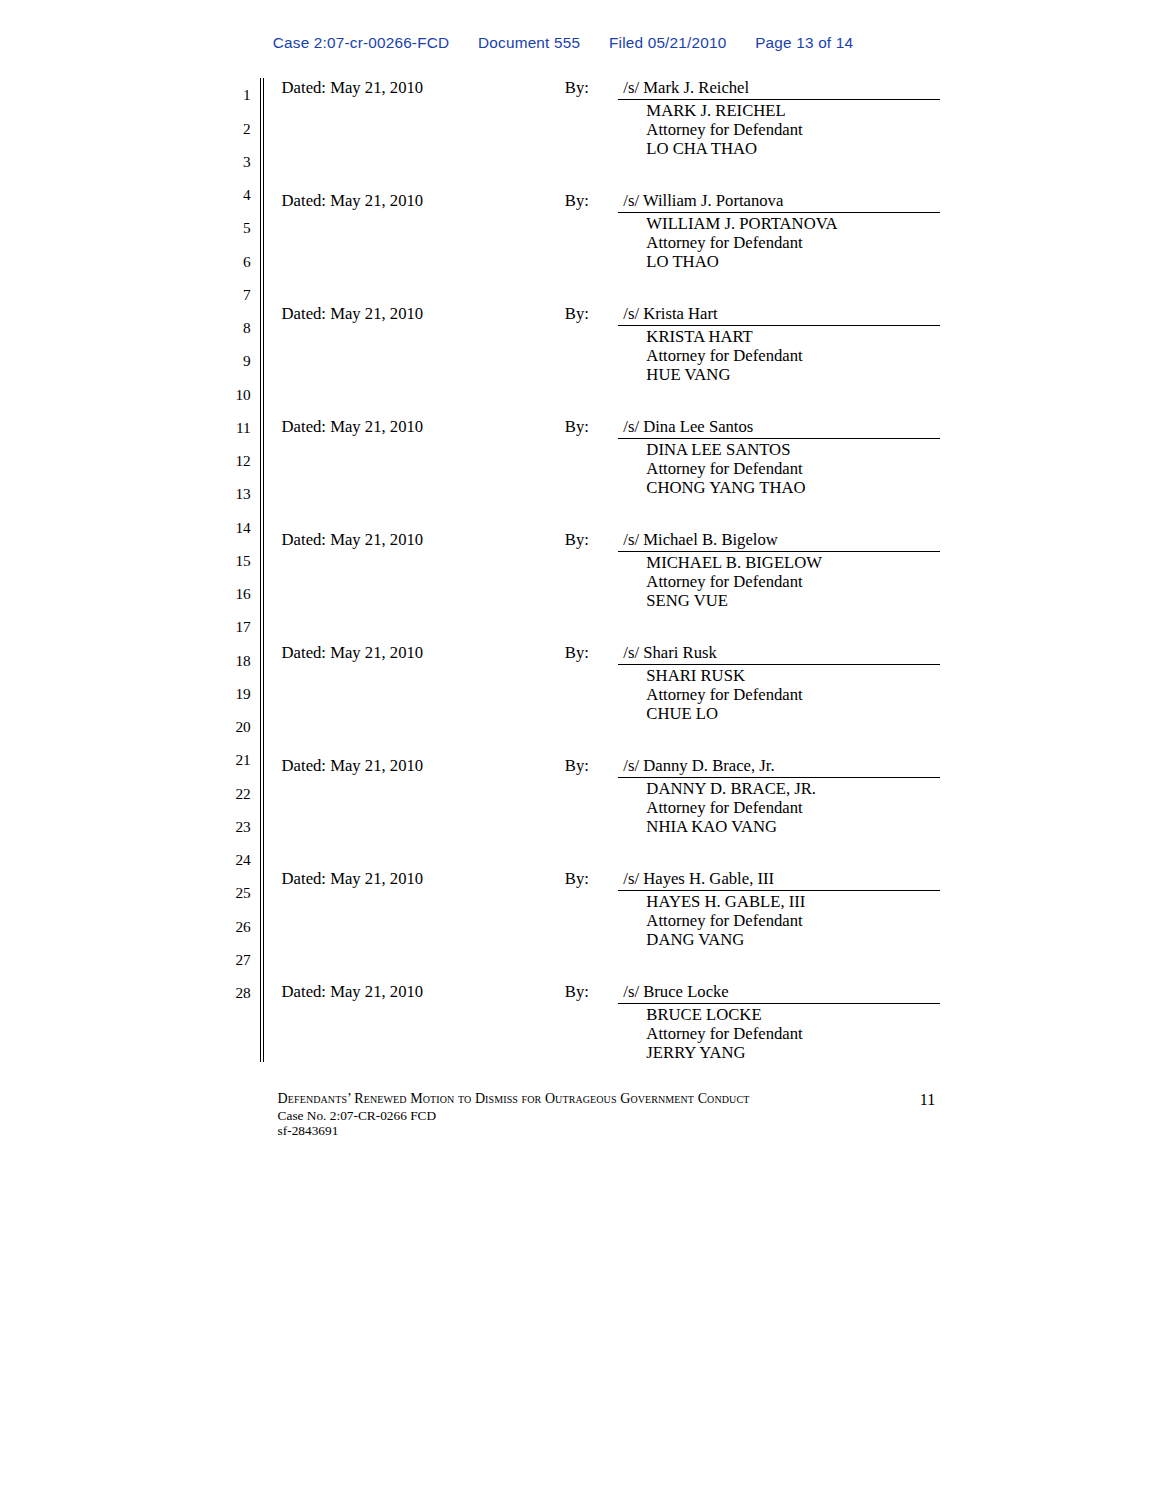Case 2:07-cr-00266-FCD Document 555 Filed 05/21/2010 Page 13 of 14
1
2
3
4
5
6
7
8
9
10
11
12
13
14
15
16
17
18
19
20
21
22
23
24
25
26
27
28
| Dated: May 21, 2010 | By: | /s/ Mark J. Reichel Mark J. Reichel Attorney for Defendant Lo Cha Thao |
| Dated: May 21, 2010 | By: | /s/ William J. Portanova William J. Portanova Attorney for Defendant Lo Thao |
| Dated: May 21, 2010 | By: | /s/ Krista Hart Krista Hart Attorney for Defendant Hue Vang |
| Dated: May 21, 2010 | By: | /s/ Dina Lee Santos Dina Lee Santos Attorney for Defendant Chong Yang Thao |
| Dated: May 21, 2010 | By: | /s/ Michael B. Bigelow Michael B. Bigelow Attorney for Defendant Seng Vue |
| Dated: May 21, 2010 | By: | /s/ Shari Rusk Shari Rusk Attorney for Defendant Chue Lo |
| Dated: May 21, 2010 | By: | /s/ Danny D. Brace, Jr. Danny D. Brace, Jr. Attorney for Defendant Nhia Kao Vang |
| Dated: May 21, 2010 | By: | /s/ Hayes H. Gable, III Hayes H. Gable, III Attorney for Defendant Dang Vang |
| Dated: May 21, 2010 | By: | /s/ Bruce Locke Bruce Locke Attorney for Defendant Jerry Yang |
11
Defendants’ Renewed Motion to Dismiss for Outrageous Government Conduct
Case No. 2:07-CR-0266 FCD
sf-2843691